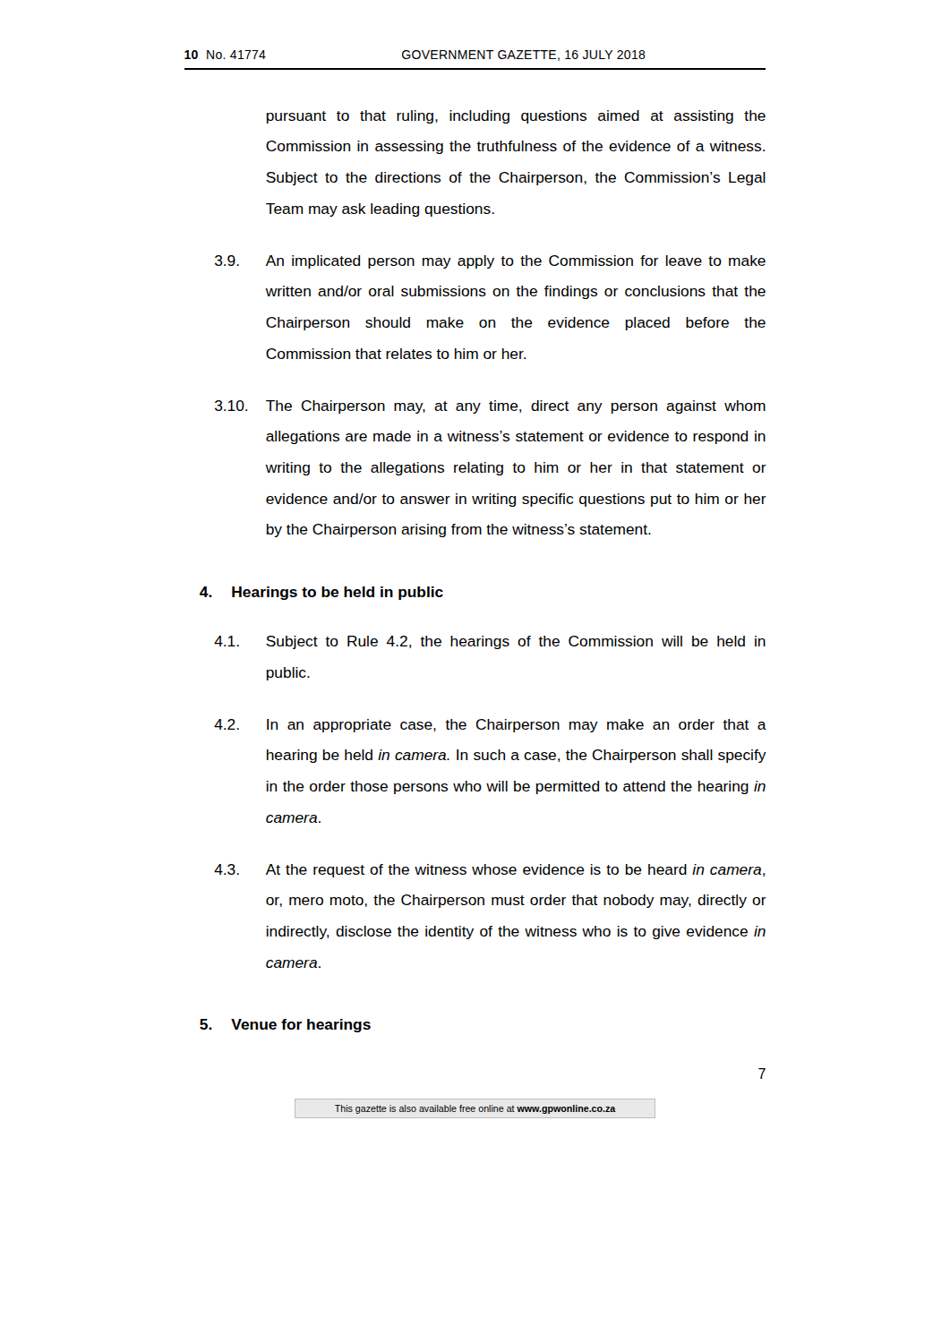10 No. 41774
GOVERNMENT GAZETTE, 16 JULY 2018
pursuant to that ruling, including questions aimed at assisting the Commission in assessing the truthfulness of the evidence of a witness. Subject to the directions of the Chairperson, the Commission’s Legal Team may ask leading questions.
3.9.
An implicated person may apply to the Commission for leave to make written and/or oral submissions on the findings or conclusions that the Chairperson should make on the evidence placed before the Commission that relates to him or her.
3.10.
The Chairperson may, at any time, direct any person against whom allegations are made in a witness’s statement or evidence to respond in writing to the allegations relating to him or her in that statement or evidence and/or to answer in writing specific questions put to him or her by the Chairperson arising from the witness’s statement.
4.
Hearings to be held in public
4.1.
Subject to Rule 4.2, the hearings of the Commission will be held in public.
4.2.
In an appropriate case, the Chairperson may make an order that a hearing be held in camera. In such a case, the Chairperson shall specify in the order those persons who will be permitted to attend the hearing in camera.
4.3.
At the request of the witness whose evidence is to be heard in camera, or, mero moto, the Chairperson must order that nobody may, directly or indirectly, disclose the identity of the witness who is to give evidence in camera.
5.
Venue for hearings
7
This gazette is also available free online at www.gpwonline.co.za